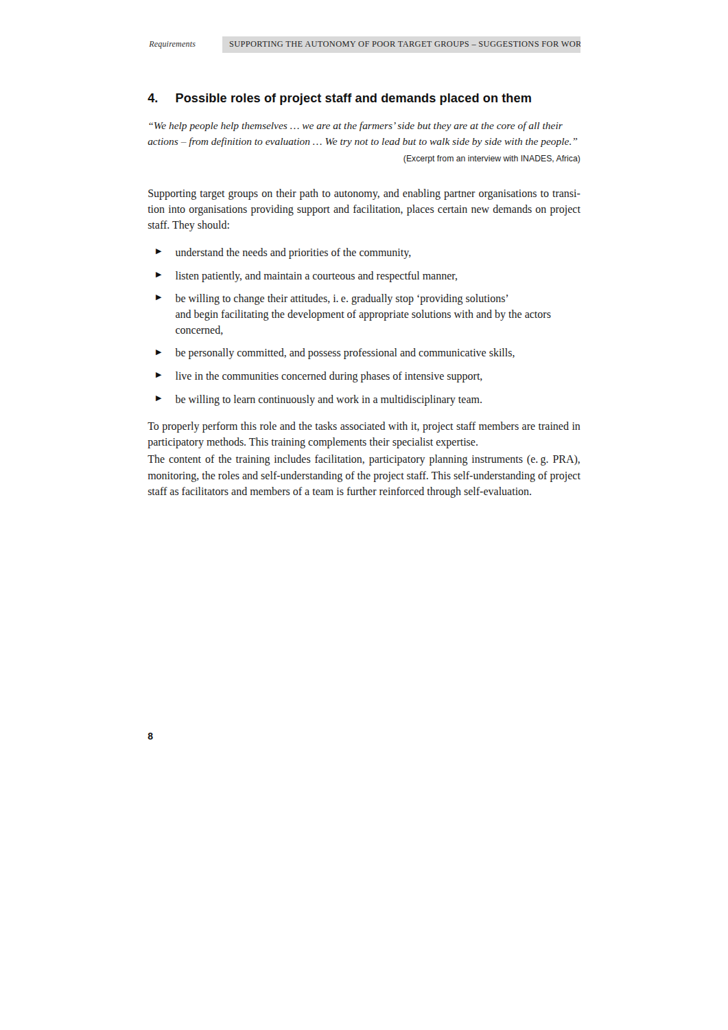Requirements
Supporting the autonomy of poor target groups – Suggestions for work in projects
4. Possible roles of project staff and demands placed on them
“We help people help themselves … we are at the farmers’ side but they are at the core of all their actions – from definition to evaluation … We try not to lead but to walk side by side with the people.”
(Excerpt from an interview with INADES, Africa)
Supporting target groups on their path to autonomy, and enabling partner organisations to transition into organisations providing support and facilitation, places certain new demands on project staff. They should:
understand the needs and priorities of the community,
listen patiently, and maintain a courteous and respectful manner,
be willing to change their attitudes, i. e. gradually stop ‘providing solutions’and begin facilitating the development of appropriate solutions with and by the actors concerned,
be personally committed, and possess professional and communicative skills,
live in the communities concerned during phases of intensive support,
be willing to learn continuously and work in a multidisciplinary team.
To properly perform this role and the tasks associated with it, project staff members are trained in participatory methods. This training complements their specialist expertise.
The content of the training includes facilitation, participatory planning instruments (e. g. PRA), monitoring, the roles and self-understanding of the project staff. This self-understanding of project staff as facilitators and members of a team is further reinforced through self-evaluation.
8